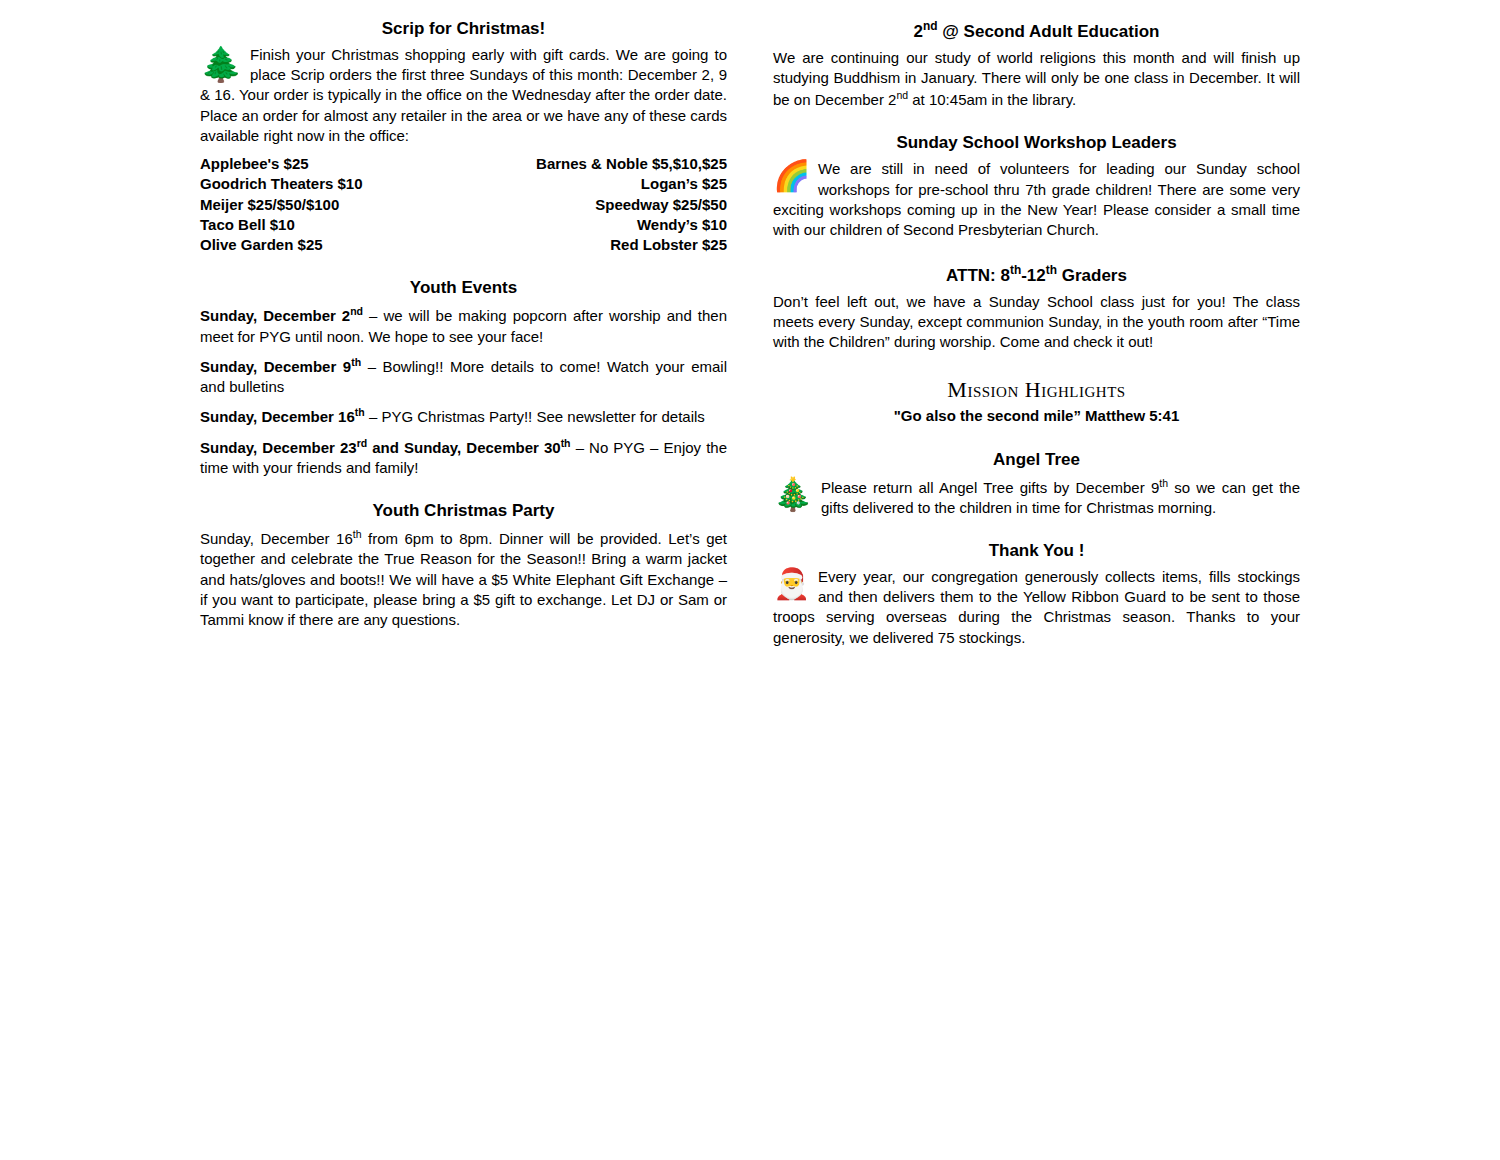Scrip for Christmas!
🌲
Finish your Christmas shopping early with gift cards. We are going to place Scrip orders the first three Sundays of this month: December 2, 9 & 16. Your order is typically in the office on the Wednesday after the order date. Place an order for almost any retailer in the area or we have any of these cards available right now in the office:
| Applebee's $25 | Barnes & Noble $5,$10,$25 |
| Goodrich Theaters $10 | Logan’s $25 |
| Meijer $25/$50/$100 | Speedway $25/$50 |
| Taco Bell $10 | Wendy’s $10 |
| Olive Garden $25 | Red Lobster $25 |
Youth Events
Sunday, December 2nd – we will be making popcorn after worship and then meet for PYG until noon. We hope to see your face!
Sunday, December 9th – Bowling!! More details to come! Watch your email and bulletins
Sunday, December 16th – PYG Christmas Party!! See newsletter for details
Sunday, December 23rd and Sunday, December 30th – No PYG – Enjoy the time with your friends and family!
Youth Christmas Party
Sunday, December 16th from 6pm to 8pm. Dinner will be provided. Let’s get together and celebrate the True Reason for the Season!! Bring a warm jacket and hats/gloves and boots!! We will have a $5 White Elephant Gift Exchange – if you want to participate, please bring a $5 gift to exchange. Let DJ or Sam or Tammi know if there are any questions.
2nd @ Second Adult Education
We are continuing our study of world religions this month and will finish up studying Buddhism in January. There will only be one class in December. It will be on December 2nd at 10:45am in the library.
Sunday School Workshop Leaders
🌈
We are still in need of volunteers for leading our Sunday school workshops for pre-school thru 7th grade children! There are some very exciting workshops coming up in the New Year! Please consider a small time with our children of Second Presbyterian Church.
ATTN: 8th-12th Graders
Don’t feel left out, we have a Sunday School class just for you! The class meets every Sunday, except communion Sunday, in the youth room after “Time with the Children” during worship. Come and check it out!
Mission Highlights
"Go also the second mile” Matthew 5:41
Angel Tree
🎄
Please return all Angel Tree gifts by December 9th so we can get the gifts delivered to the children in time for Christmas morning.
Thank You !
🎅
Every year, our congregation generously collects items, fills stockings and then delivers them to the Yellow Ribbon Guard to be sent to those troops serving overseas during the Christmas season. Thanks to your generosity, we delivered 75 stockings.